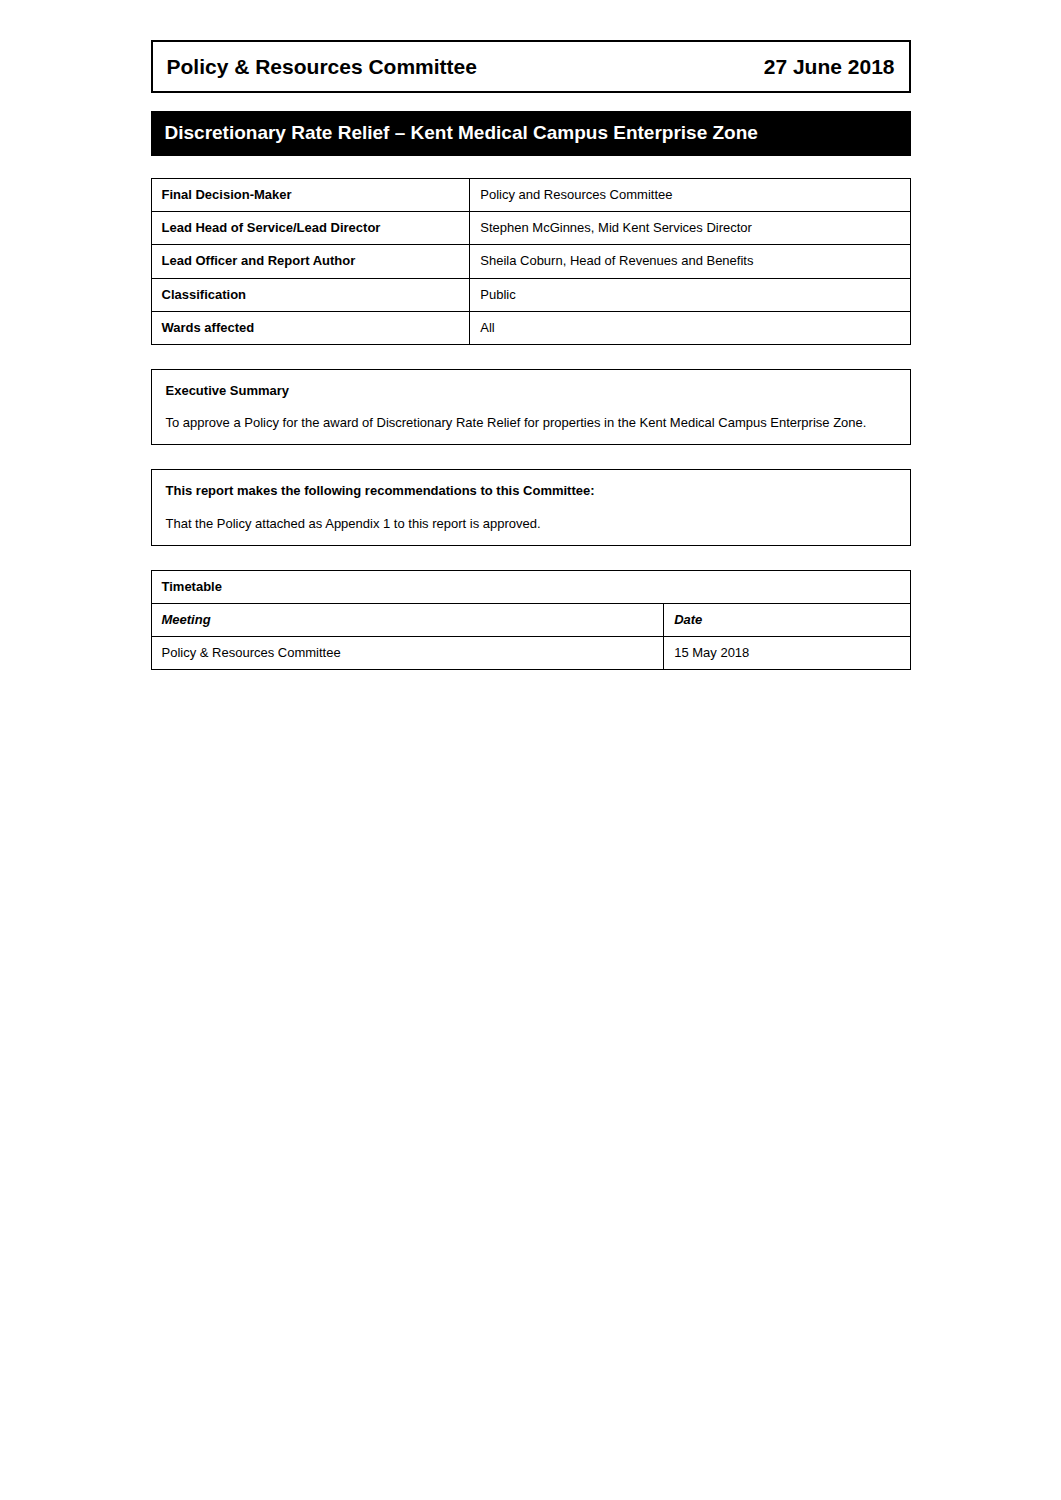Policy & Resources Committee 27 June 2018
Discretionary Rate Relief – Kent Medical Campus Enterprise Zone
| Final Decision-Maker | Policy and Resources Committee |
| Lead Head of Service/Lead Director | Stephen McGinnes, Mid Kent Services Director |
| Lead Officer and Report Author | Sheila Coburn, Head of Revenues and Benefits |
| Classification | Public |
| Wards affected | All |
Executive Summary
To approve a Policy for the award of Discretionary Rate Relief for properties in the Kent Medical Campus Enterprise Zone.
This report makes the following recommendations to this Committee:
That the Policy attached as Appendix 1 to this report is approved.
| Timetable |
| Meeting | Date |
| Policy & Resources Committee | 15 May 2018 |